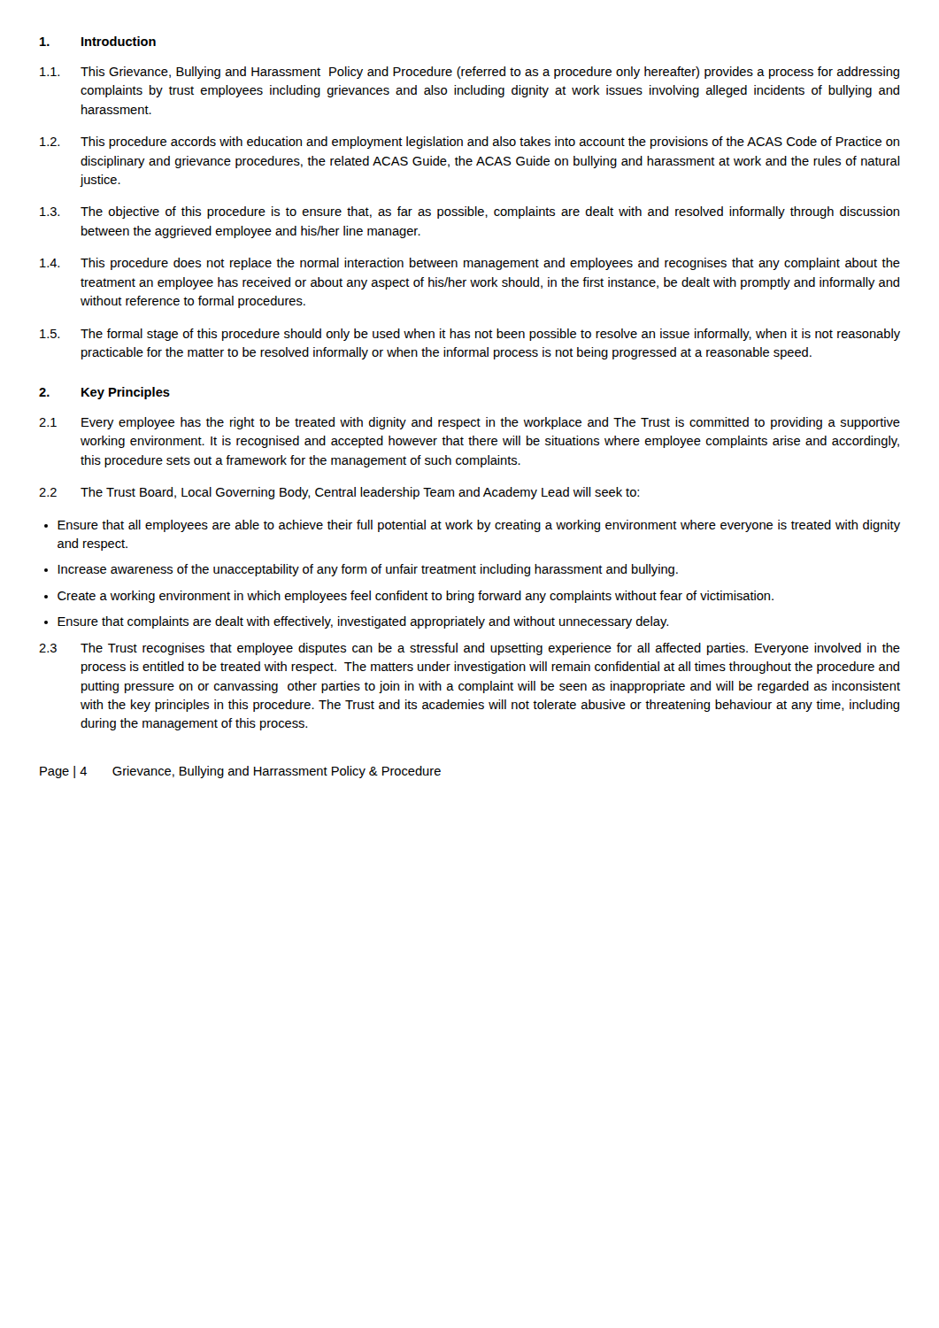1. Introduction
1.1. This Grievance, Bullying and Harassment Policy and Procedure (referred to as a procedure only hereafter) provides a process for addressing complaints by trust employees including grievances and also including dignity at work issues involving alleged incidents of bullying and harassment.
1.2. This procedure accords with education and employment legislation and also takes into account the provisions of the ACAS Code of Practice on disciplinary and grievance procedures, the related ACAS Guide, the ACAS Guide on bullying and harassment at work and the rules of natural justice.
1.3. The objective of this procedure is to ensure that, as far as possible, complaints are dealt with and resolved informally through discussion between the aggrieved employee and his/her line manager.
1.4. This procedure does not replace the normal interaction between management and employees and recognises that any complaint about the treatment an employee has received or about any aspect of his/her work should, in the first instance, be dealt with promptly and informally and without reference to formal procedures.
1.5. The formal stage of this procedure should only be used when it has not been possible to resolve an issue informally, when it is not reasonably practicable for the matter to be resolved informally or when the informal process is not being progressed at a reasonable speed.
2. Key Principles
2.1 Every employee has the right to be treated with dignity and respect in the workplace and The Trust is committed to providing a supportive working environment. It is recognised and accepted however that there will be situations where employee complaints arise and accordingly, this procedure sets out a framework for the management of such complaints.
2.2 The Trust Board, Local Governing Body, Central leadership Team and Academy Lead will seek to:
Ensure that all employees are able to achieve their full potential at work by creating a working environment where everyone is treated with dignity and respect.
Increase awareness of the unacceptability of any form of unfair treatment including harassment and bullying.
Create a working environment in which employees feel confident to bring forward any complaints without fear of victimisation.
Ensure that complaints are dealt with effectively, investigated appropriately and without unnecessary delay.
2.3 The Trust recognises that employee disputes can be a stressful and upsetting experience for all affected parties. Everyone involved in the process is entitled to be treated with respect. The matters under investigation will remain confidential at all times throughout the procedure and putting pressure on or canvassing other parties to join in with a complaint will be seen as inappropriate and will be regarded as inconsistent with the key principles in this procedure. The Trust and its academies will not tolerate abusive or threatening behaviour at any time, including during the management of this process.
Page | 4 Grievance, Bullying and Harrassment Policy & Procedure